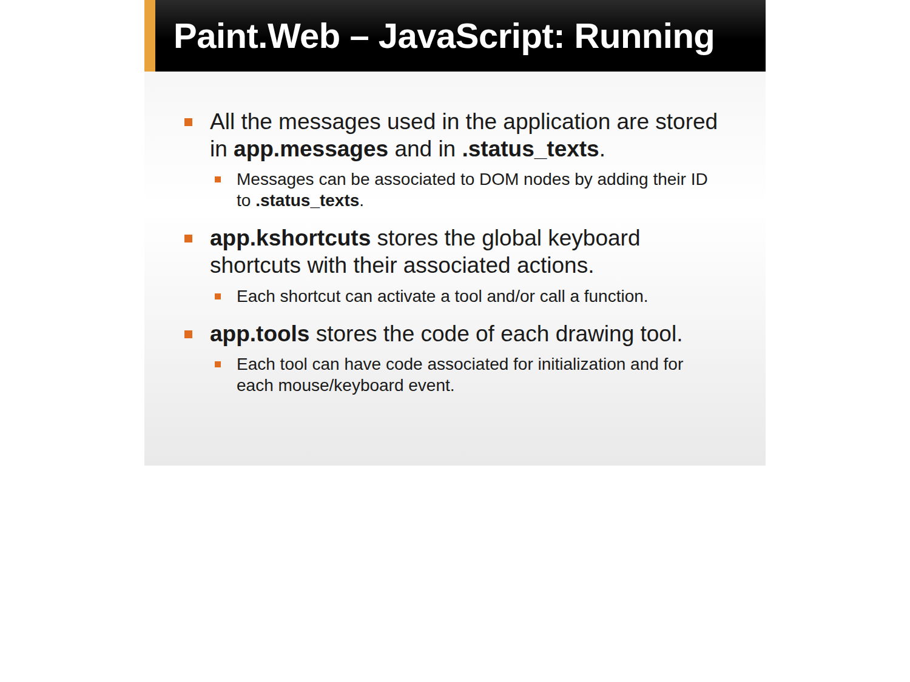Paint.Web – JavaScript: Running
All the messages used in the application are stored in app.messages and in .status_texts.
Messages can be associated to DOM nodes by adding their ID to .status_texts.
app.kshortcuts stores the global keyboard shortcuts with their associated actions.
Each shortcut can activate a tool and/or call a function.
app.tools stores the code of each drawing tool.
Each tool can have code associated for initialization and for each mouse/keyboard event.